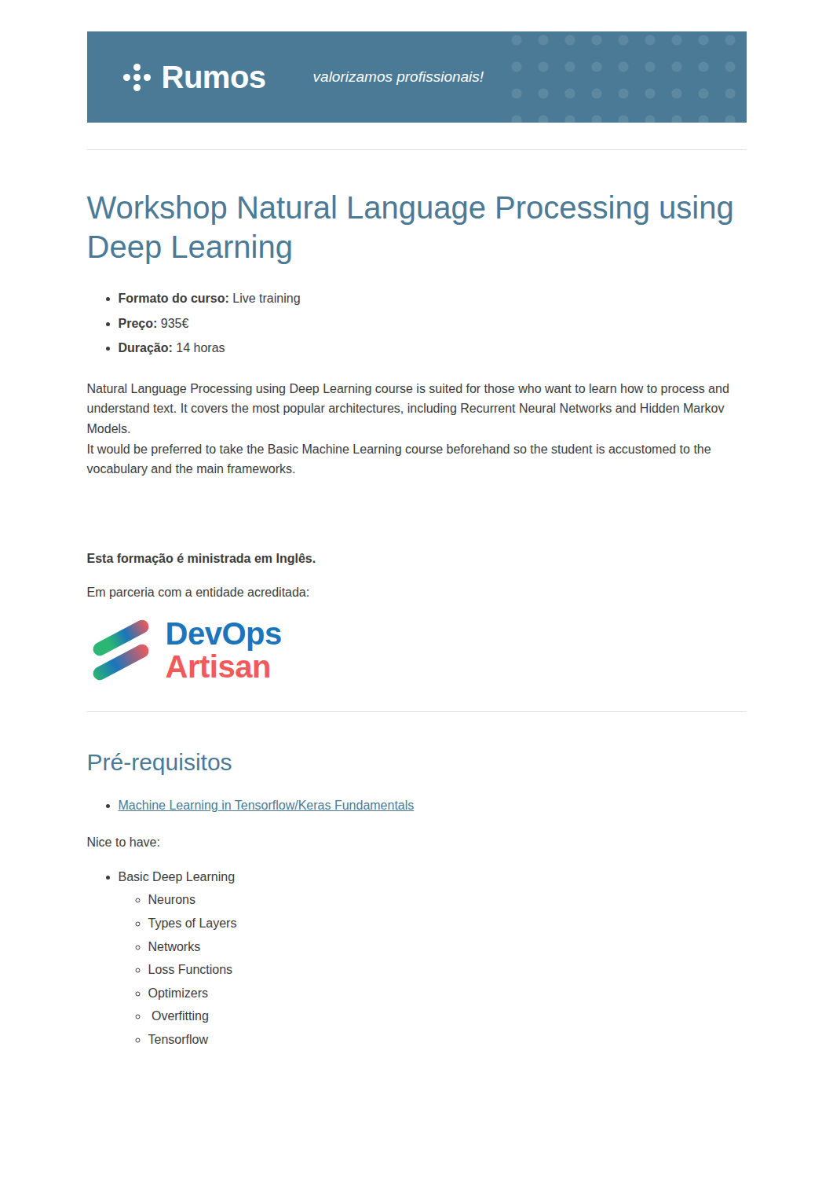Rumos
valorizamos profissionais!
Workshop Natural Language Processing using Deep Learning
Formato do curso: Live training
Preço: 935€
Duração: 14 horas
Natural Language Processing using Deep Learning course is suited for those who want to learn how to process and understand text. It covers the most popular architectures, including Recurrent Neural Networks and Hidden Markov Models.
It would be preferred to take the Basic Machine Learning course beforehand so the student is accustomed to the vocabulary and the main frameworks.
Esta formação é ministrada em Inglês.
Em parceria com a entidade acreditada:
DevOps
Artisan
Pré-requisitos
Machine Learning in Tensorflow/Keras Fundamentals
Nice to have:
Basic Deep Learning
Neurons
Types of Layers
Networks
Loss Functions
Optimizers
Overfitting
Tensorflow